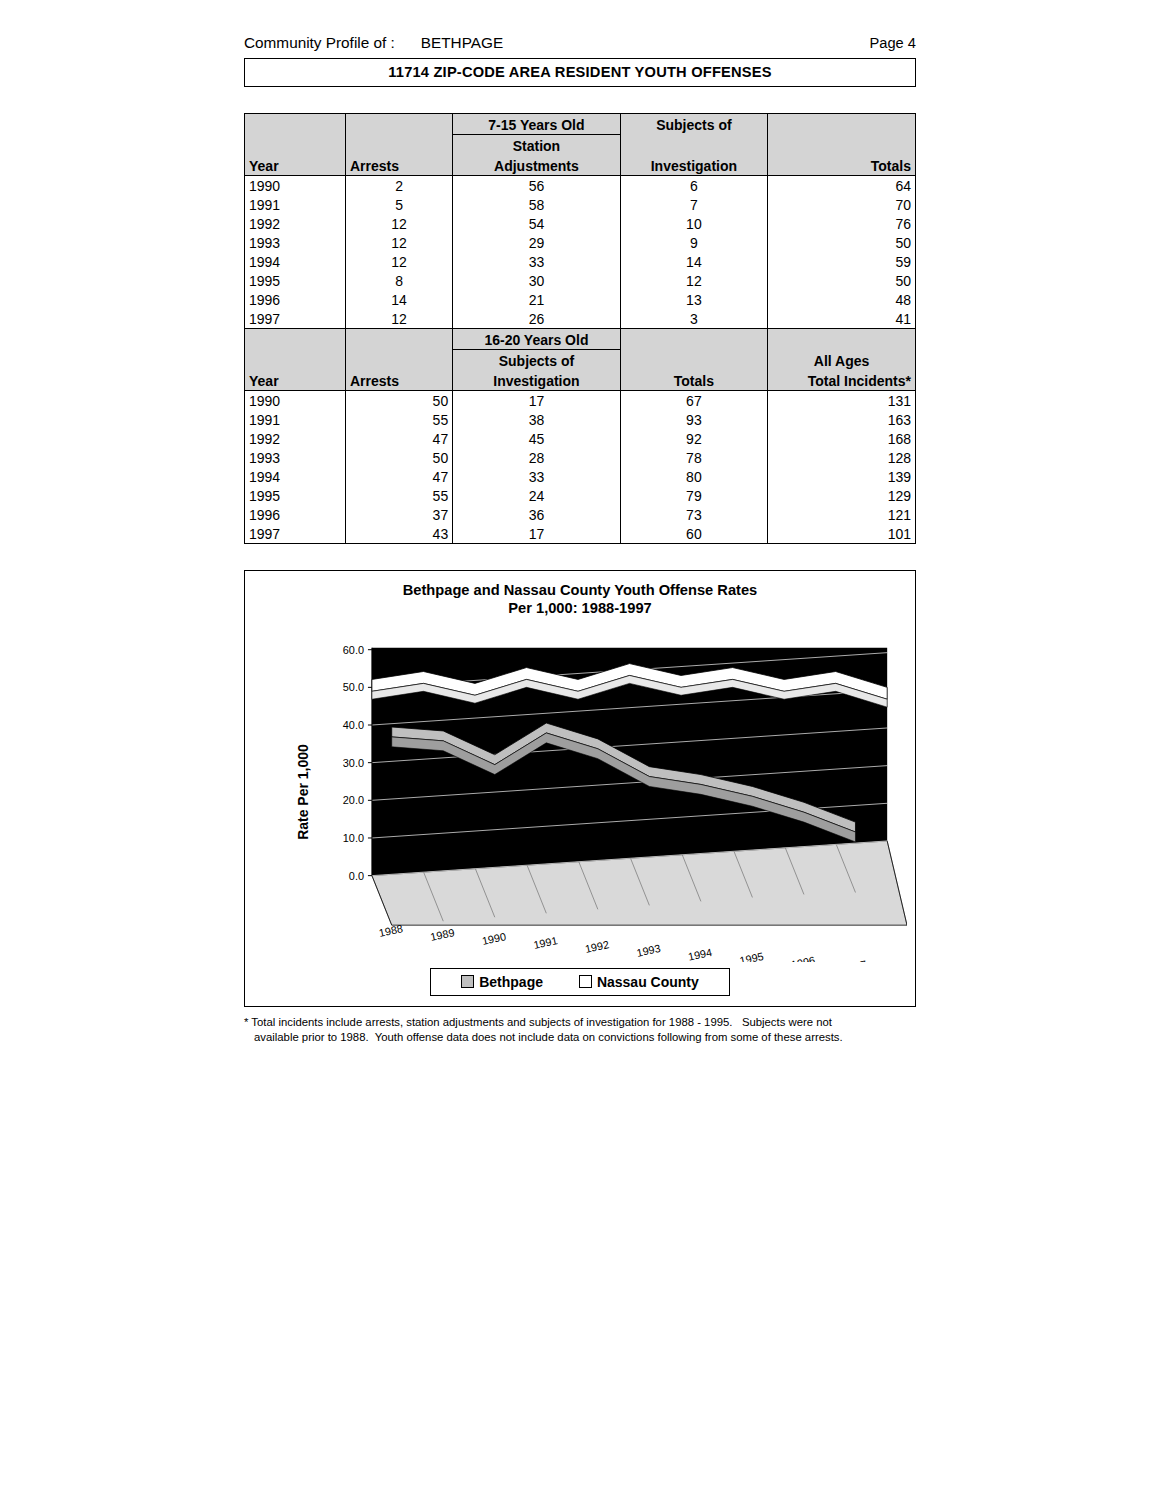Community Profile of :BETHPAGE
Page 4
11714 ZIP-CODE AREA RESIDENT YOUTH OFFENSES
| | | 7-15 Years Old | Subjects of | |
| | | Station | | |
| Year | Arrests | Adjustments | Investigation | Totals |
| 1990 | 2 | 56 | 6 | 64 |
| 1991 | 5 | 58 | 7 | 70 |
| 1992 | 12 | 54 | 10 | 76 |
| 1993 | 12 | 29 | 9 | 50 |
| 1994 | 12 | 33 | 14 | 59 |
| 1995 | 8 | 30 | 12 | 50 |
| 1996 | 14 | 21 | 13 | 48 |
| 1997 | 12 | 26 | 3 | 41 |
| | | 16-20 Years Old | | |
| | | Subjects of | | All Ages |
| Year | Arrests | Investigation | Totals | Total Incidents* |
| 1990 | 50 | 17 | 67 | 131 |
| 1991 | 55 | 38 | 93 | 163 |
| 1992 | 47 | 45 | 92 | 168 |
| 1993 | 50 | 28 | 78 | 128 |
| 1994 | 47 | 33 | 80 | 139 |
| 1995 | 55 | 24 | 79 | 129 |
| 1996 | 37 | 36 | 73 | 121 |
| 1997 | 43 | 17 | 60 | 101 |
Bethpage and Nassau County Youth Offense Rates
Per 1,000: 1988-1997
Rate Per 1,000
0.0 10.0 20.0 30.0 40.0 50.0 60.0 1988 1989 1990 1991 1992 1993 1994 1995 1996 1997
Bethpage Nassau County
* Total incidents include arrests, station adjustments and subjects of investigation for 1988 - 1995. Subjects were not
available prior to 1988. Youth offense data does not include data on convictions following from some of these arrests.